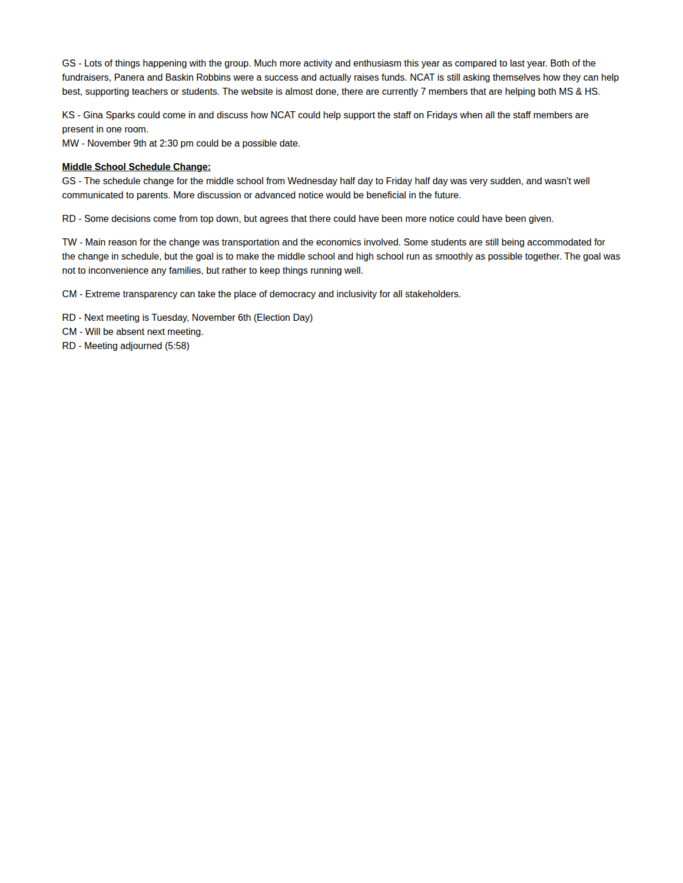GS - Lots of things happening with the group. Much more activity and enthusiasm this year as compared to last year. Both of the fundraisers, Panera and Baskin Robbins were a success and actually raises funds. NCAT is still asking themselves how they can help best, supporting teachers or students. The website is almost done, there are currently 7 members that are helping both MS & HS.
KS - Gina Sparks could come in and discuss how NCAT could help support the staff on Fridays when all the staff members are present in one room.
MW - November 9th at 2:30 pm could be a possible date.
Middle School Schedule Change:
GS - The schedule change for the middle school from Wednesday half day to Friday half day was very sudden, and wasn't well communicated to parents. More discussion or advanced notice would be beneficial in the future.
RD - Some decisions come from top down, but agrees that there could have been more notice could have been given.
TW - Main reason for the change was transportation and the economics involved. Some students are still being accommodated for the change in schedule, but the goal is to make the middle school and high school run as smoothly as possible together. The goal was not to inconvenience any families, but rather to keep things running well.
CM - Extreme transparency can take the place of democracy and inclusivity for all stakeholders.
RD - Next meeting is Tuesday, November 6th (Election Day)
CM - Will be absent next meeting.
RD - Meeting adjourned (5:58)